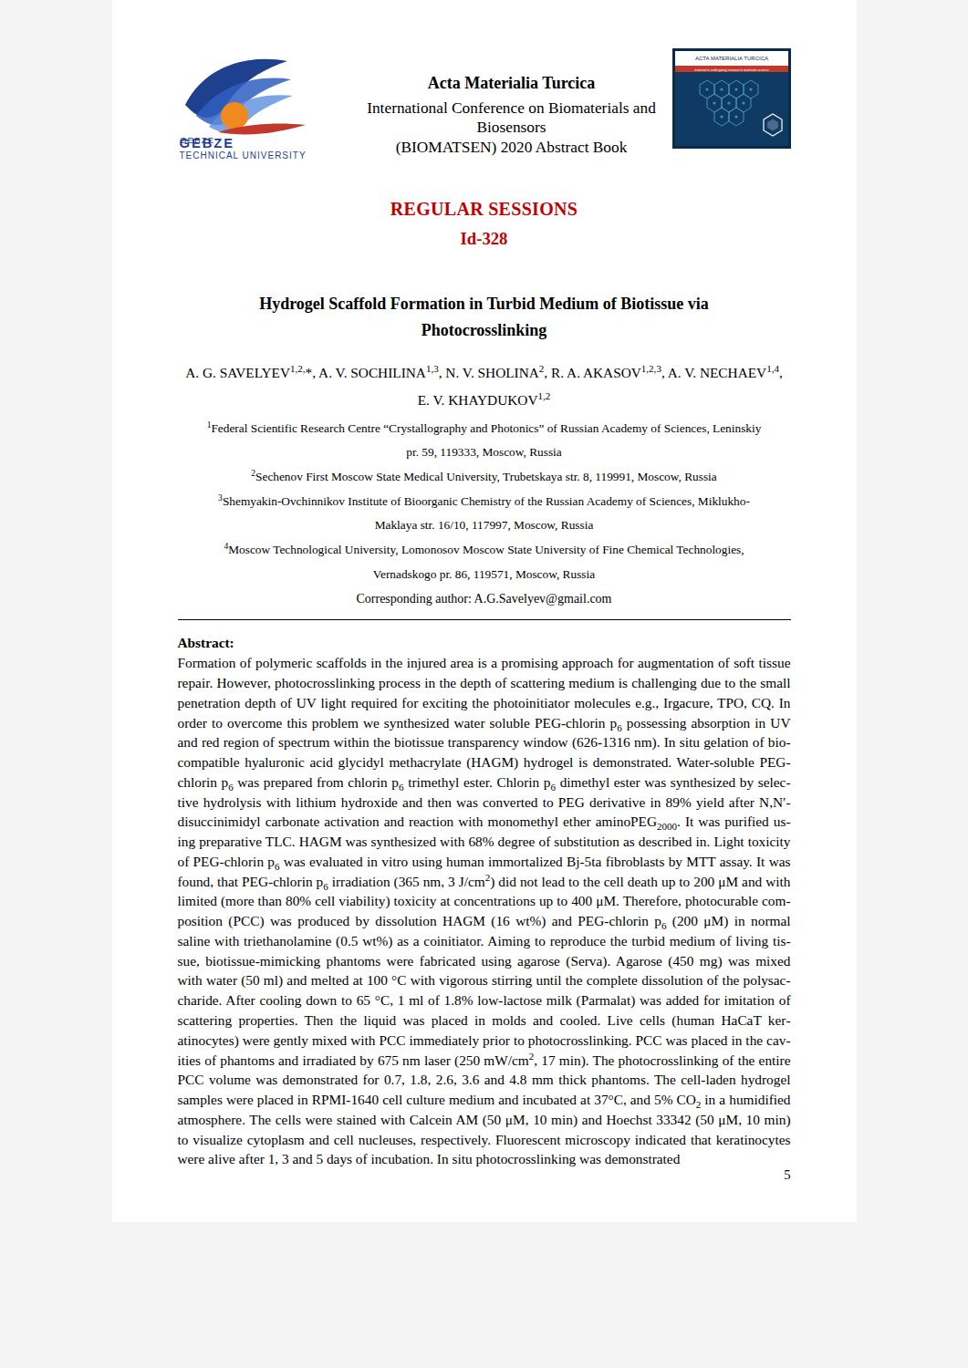GEBZE .
GEBZE
TECHNICAL UNIVERSITY
Acta Materialia Turcica
International Conference on Biomaterials and
Biosensors
(BIOMATSEN) 2020 Abstract Book
ACTA MATERIALIA TURCICA material is undergoing renewal in materials science
REGULAR SESSIONS
Id-328
Hydrogel Scaffold Formation in Turbid Medium of Biotissue via
Photocrosslinking
A. G. SAVELYEV1,2,*, A. V. SOCHILINA1,3, N. V. SHOLINA2, R. A. AKASOV1,2,3, A. V. NECHAEV1,4,
E. V. KHAYDUKOV1,2
1Federal Scientific Research Centre “Crystallography and Photonics” of Russian Academy of Sciences, Leninskiy
pr. 59, 119333, Moscow, Russia
2Sechenov First Moscow State Medical University, Trubetskaya str. 8, 119991, Moscow, Russia
3Shemyakin-Ovchinnikov Institute of Bioorganic Chemistry of the Russian Academy of Sciences, Miklukho-
Maklaya str. 16/10, 117997, Moscow, Russia
4Moscow Technological University, Lomonosov Moscow State University of Fine Chemical Technologies,
Vernadskogo pr. 86, 119571, Moscow, Russia
Corresponding author: A.G.Savelyev@gmail.com
Abstract:
Formation of polymeric scaffolds in the injured area is a promising approach for augmentation of soft tissue repair. However, photocrosslinking process in the depth of scattering medium is challenging due to the small penetration depth of UV light required for exciting the photoinitiator molecules e.g., Irgacure, TPO, CQ. In order to overcome this problem we synthesized water soluble PEG-chlorin p6 possessing absorption in UV and red region of spectrum within the biotissue transparency window (626-1316 nm). In situ gelation of biocompatible hyaluronic acid glycidyl methacrylate (HAGM) hydrogel is demonstrated. Water-soluble PEG-chlorin p6 was prepared from chlorin p6 trimethyl ester. Chlorin p6 dimethyl ester was synthesized by selective hydrolysis with lithium hydroxide and then was converted to PEG derivative in 89% yield after N,N′-disuccinimidyl carbonate activation and reaction with monomethyl ether aminoPEG2000. It was purified using preparative TLC. HAGM was synthesized with 68% degree of substitution as described in. Light toxicity of PEG-chlorin p6 was evaluated in vitro using human immortalized Bj-5ta fibroblasts by MTT assay. It was found, that PEG-chlorin p6 irradiation (365 nm, 3 J/cm2) did not lead to the cell death up to 200 μM and with limited (more than 80% cell viability) toxicity at concentrations up to 400 μM. Therefore, photocurable composition (PCC) was produced by dissolution HAGM (16 wt%) and PEG-chlorin p6 (200 μM) in normal saline with triethanolamine (0.5 wt%) as a coinitiator. Aiming to reproduce the turbid medium of living tissue, biotissue-mimicking phantoms were fabricated using agarose (Serva). Agarose (450 mg) was mixed with water (50 ml) and melted at 100 °C with vigorous stirring until the complete dissolution of the polysaccharide. After cooling down to 65 °C, 1 ml of 1.8% low-lactose milk (Parmalat) was added for imitation of scattering properties. Then the liquid was placed in molds and cooled. Live cells (human HaCaT keratinocytes) were gently mixed with PCC immediately prior to photocrosslinking. PCC was placed in the cavities of phantoms and irradiated by 675 nm laser (250 mW/cm2, 17 min). The photocrosslinking of the entire PCC volume was demonstrated for 0.7, 1.8, 2.6, 3.6 and 4.8 mm thick phantoms. The cell-laden hydrogel samples were placed in RPMI-1640 cell culture medium and incubated at 37°C, and 5% CO2 in a humidified atmosphere. The cells were stained with Calcein AM (50 μM, 10 min) and Hoechst 33342 (50 μM, 10 min) to visualize cytoplasm and cell nucleuses, respectively. Fluorescent microscopy indicated that keratinocytes were alive after 1, 3 and 5 days of incubation. In situ photocrosslinking was demonstrated
5